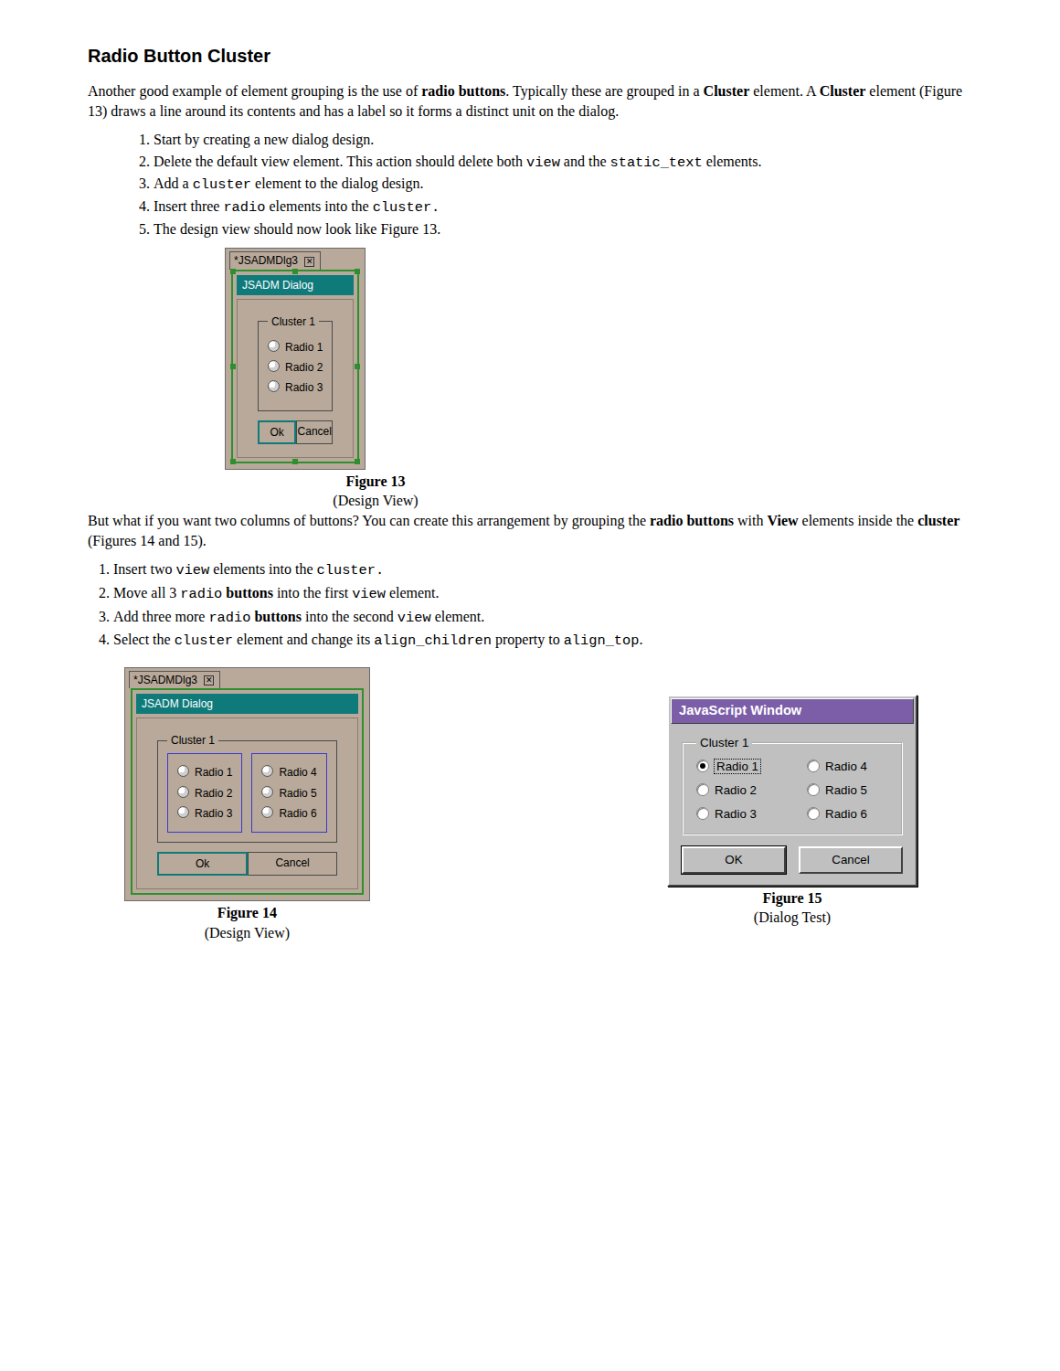Radio Button Cluster
Another good example of element grouping is the use of radio buttons. Typically these are grouped in a Cluster element. A Cluster element (Figure 13) draws a line around its contents and has a label so it forms a distinct unit on the dialog.
Start by creating a new dialog design.
Delete the default view element. This action should delete both view and the static_text elements.
Add a cluster element to the dialog design.
Insert three radio elements into the cluster.
The design view should now look like Figure 13.
*JSADMDlg3 ✕
JSADM Dialog
Cluster 1
Radio 1
Radio 2
Radio 3
Ok
Cancel
Figure 13 (Design View)
But what if you want two columns of buttons? You can create this arrangement by grouping the radio buttons with View elements inside the cluster (Figures 14 and 15).
Insert two view elements into the cluster.
Move all 3 radio buttons into the first view element.
Add three more radio buttons into the second view element.
Select the cluster element and change its align_children property to align_top.
*JSADMDlg3 ✕
JSADM Dialog
Cluster 1
Radio 1
Radio 2
Radio 3
Radio 4
Radio 5
Radio 6
Ok
Cancel
Figure 14 (Design View)
JavaScript Window
Cluster 1
Radio 1
Radio 4
Radio 2
Radio 5
Radio 3
Radio 6
OK
Cancel
Figure 15 (Dialog Test)